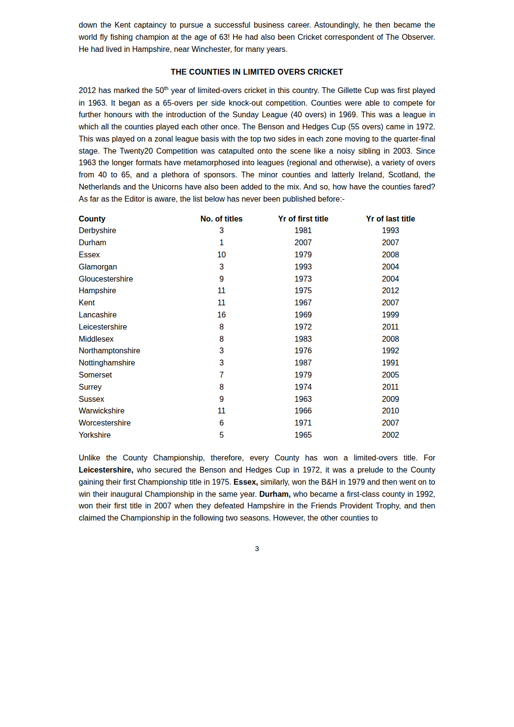down the Kent captaincy to pursue a successful business career. Astoundingly, he then became the world fly fishing champion at the age of 63! He had also been Cricket correspondent of The Observer. He had lived in Hampshire, near Winchester, for many years.
THE COUNTIES IN LIMITED OVERS CRICKET
2012 has marked the 50th year of limited-overs cricket in this country. The Gillette Cup was first played in 1963. It began as a 65-overs per side knock-out competition. Counties were able to compete for further honours with the introduction of the Sunday League (40 overs) in 1969. This was a league in which all the counties played each other once. The Benson and Hedges Cup (55 overs) came in 1972. This was played on a zonal league basis with the top two sides in each zone moving to the quarter-final stage. The Twenty20 Competition was catapulted onto the scene like a noisy sibling in 2003. Since 1963 the longer formats have metamorphosed into leagues (regional and otherwise), a variety of overs from 40 to 65, and a plethora of sponsors. The minor counties and latterly Ireland, Scotland, the Netherlands and the Unicorns have also been added to the mix. And so, how have the counties fared? As far as the Editor is aware, the list below has never been published before:-
| County | No. of titles | Yr of first title | Yr of last title |
| --- | --- | --- | --- |
| Derbyshire | 3 | 1981 | 1993 |
| Durham | 1 | 2007 | 2007 |
| Essex | 10 | 1979 | 2008 |
| Glamorgan | 3 | 1993 | 2004 |
| Gloucestershire | 9 | 1973 | 2004 |
| Hampshire | 11 | 1975 | 2012 |
| Kent | 11 | 1967 | 2007 |
| Lancashire | 16 | 1969 | 1999 |
| Leicestershire | 8 | 1972 | 2011 |
| Middlesex | 8 | 1983 | 2008 |
| Northamptonshire | 3 | 1976 | 1992 |
| Nottinghamshire | 3 | 1987 | 1991 |
| Somerset | 7 | 1979 | 2005 |
| Surrey | 8 | 1974 | 2011 |
| Sussex | 9 | 1963 | 2009 |
| Warwickshire | 11 | 1966 | 2010 |
| Worcestershire | 6 | 1971 | 2007 |
| Yorkshire | 5 | 1965 | 2002 |
Unlike the County Championship, therefore, every County has won a limited-overs title. For Leicestershire, who secured the Benson and Hedges Cup in 1972, it was a prelude to the County gaining their first Championship title in 1975. Essex, similarly, won the B&H in 1979 and then went on to win their inaugural Championship in the same year. Durham, who became a first-class county in 1992, won their first title in 2007 when they defeated Hampshire in the Friends Provident Trophy, and then claimed the Championship in the following two seasons. However, the other counties to
3